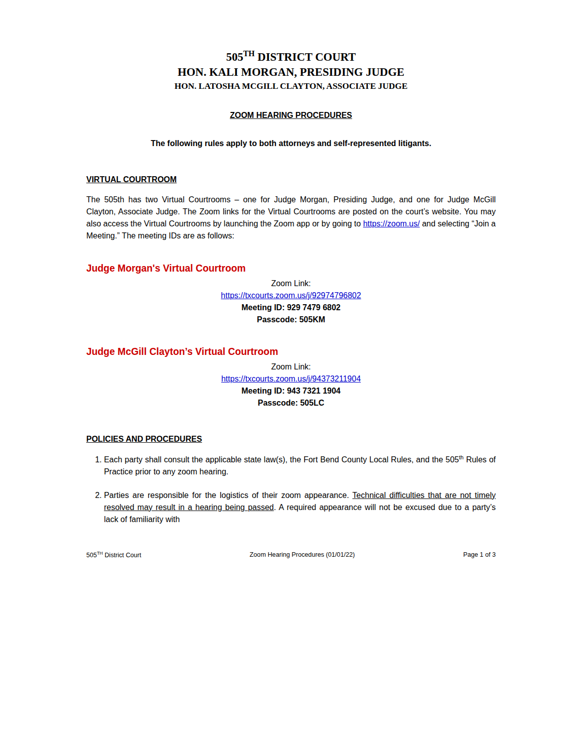505TH DISTRICT COURT
HON. KALI MORGAN, PRESIDING JUDGE
HON. LATOSHA MCGILL CLAYTON, ASSOCIATE JUDGE
ZOOM HEARING PROCEDURES
The following rules apply to both attorneys and self-represented litigants.
VIRTUAL COURTROOM
The 505th has two Virtual Courtrooms – one for Judge Morgan, Presiding Judge, and one for Judge McGill Clayton, Associate Judge. The Zoom links for the Virtual Courtrooms are posted on the court’s website. You may also access the Virtual Courtrooms by launching the Zoom app or by going to https://zoom.us/ and selecting “Join a Meeting.” The meeting IDs are as follows:
Judge Morgan's Virtual Courtroom
Zoom Link:
https://txcourts.zoom.us/j/92974796802
Meeting ID: 929 7479 6802
Passcode: 505KM
Judge McGill Clayton’s Virtual Courtroom
Zoom Link:
https://txcourts.zoom.us/j/94373211904
Meeting ID: 943 7321 1904
Passcode: 505LC
POLICIES AND PROCEDURES
Each party shall consult the applicable state law(s), the Fort Bend County Local Rules, and the 505th Rules of Practice prior to any zoom hearing.
Parties are responsible for the logistics of their zoom appearance. Technical difficulties that are not timely resolved may result in a hearing being passed. A required appearance will not be excused due to a party’s lack of familiarity with
505TH District Court Zoom Hearing Procedures (01/01/22) Page 1 of 3